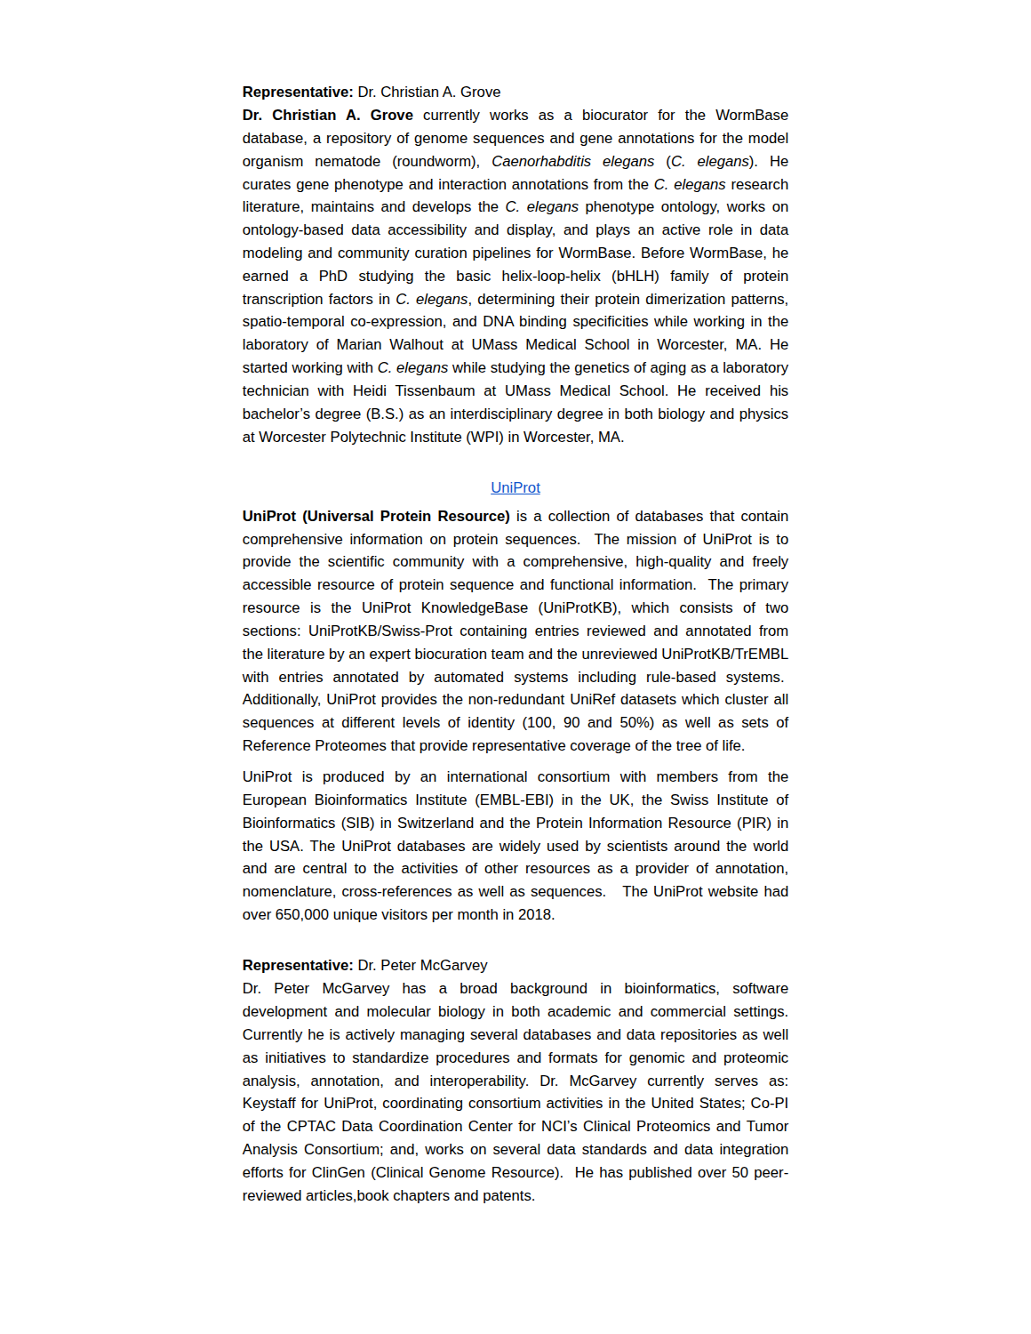Representative: Dr. Christian A. Grove
Dr. Christian A. Grove currently works as a biocurator for the WormBase database, a repository of genome sequences and gene annotations for the model organism nematode (roundworm), Caenorhabditis elegans (C. elegans). He curates gene phenotype and interaction annotations from the C. elegans research literature, maintains and develops the C. elegans phenotype ontology, works on ontology-based data accessibility and display, and plays an active role in data modeling and community curation pipelines for WormBase. Before WormBase, he earned a PhD studying the basic helix-loop-helix (bHLH) family of protein transcription factors in C. elegans, determining their protein dimerization patterns, spatio-temporal co-expression, and DNA binding specificities while working in the laboratory of Marian Walhout at UMass Medical School in Worcester, MA. He started working with C. elegans while studying the genetics of aging as a laboratory technician with Heidi Tissenbaum at UMass Medical School. He received his bachelor’s degree (B.S.) as an interdisciplinary degree in both biology and physics at Worcester Polytechnic Institute (WPI) in Worcester, MA.
UniProt
UniProt (Universal Protein Resource) is a collection of databases that contain comprehensive information on protein sequences. The mission of UniProt is to provide the scientific community with a comprehensive, high-quality and freely accessible resource of protein sequence and functional information. The primary resource is the UniProt KnowledgeBase (UniProtKB), which consists of two sections: UniProtKB/Swiss-Prot containing entries reviewed and annotated from the literature by an expert biocuration team and the unreviewed UniProtKB/TrEMBL with entries annotated by automated systems including rule-based systems. Additionally, UniProt provides the non-redundant UniRef datasets which cluster all sequences at different levels of identity (100, 90 and 50%) as well as sets of Reference Proteomes that provide representative coverage of the tree of life.
UniProt is produced by an international consortium with members from the European Bioinformatics Institute (EMBL-EBI) in the UK, the Swiss Institute of Bioinformatics (SIB) in Switzerland and the Protein Information Resource (PIR) in the USA. The UniProt databases are widely used by scientists around the world and are central to the activities of other resources as a provider of annotation, nomenclature, cross-references as well as sequences. The UniProt website had over 650,000 unique visitors per month in 2018.
Representative: Dr. Peter McGarvey
Dr. Peter McGarvey has a broad background in bioinformatics, software development and molecular biology in both academic and commercial settings. Currently he is actively managing several databases and data repositories as well as initiatives to standardize procedures and formats for genomic and proteomic analysis, annotation, and interoperability. Dr. McGarvey currently serves as: Keystaff for UniProt, coordinating consortium activities in the United States; Co-PI of the CPTAC Data Coordination Center for NCI’s Clinical Proteomics and Tumor Analysis Consortium; and, works on several data standards and data integration efforts for ClinGen (Clinical Genome Resource). He has published over 50 peer-reviewed articles,book chapters and patents.